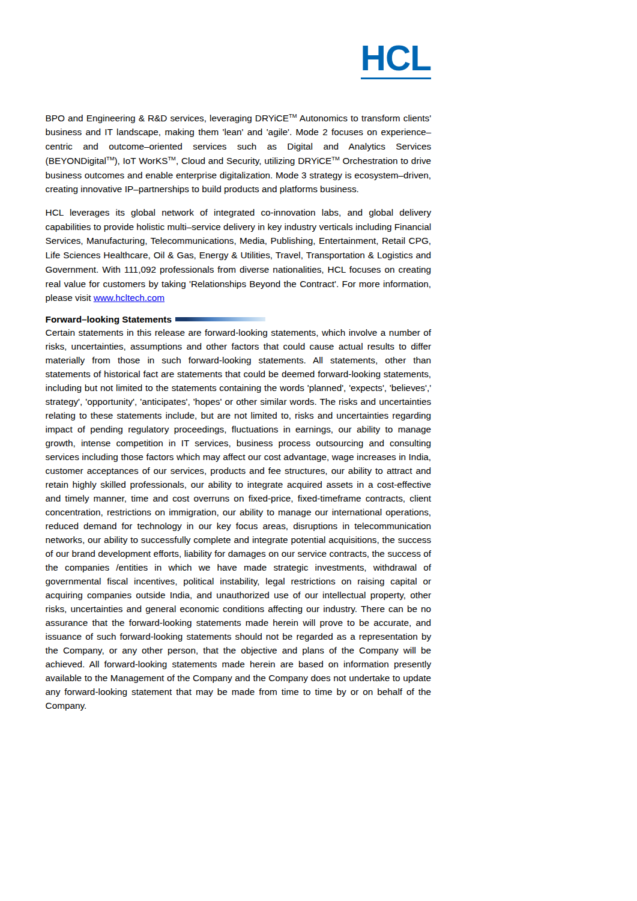HCL
BPO and Engineering & R&D services, leveraging DRYiCETM Autonomics to transform clients' business and IT landscape, making them 'lean' and 'agile'. Mode 2 focuses on experience–centric and outcome–oriented services such as Digital and Analytics Services (BEYONDigitalTM), IoT WorKSTM, Cloud and Security, utilizing DRYiCETM Orchestration to drive business outcomes and enable enterprise digitalization. Mode 3 strategy is ecosystem–driven, creating innovative IP–partnerships to build products and platforms business.
HCL leverages its global network of integrated co-innovation labs, and global delivery capabilities to provide holistic multi–service delivery in key industry verticals including Financial Services, Manufacturing, Telecommunications, Media, Publishing, Entertainment, Retail CPG, Life Sciences Healthcare, Oil & Gas, Energy & Utilities, Travel, Transportation & Logistics and Government. With 111,092 professionals from diverse nationalities, HCL focuses on creating real value for customers by taking 'Relationships Beyond the Contract'. For more information, please visit www.hcltech.com
Forward–looking Statements
Certain statements in this release are forward-looking statements, which involve a number of risks, uncertainties, assumptions and other factors that could cause actual results to differ materially from those in such forward-looking statements. All statements, other than statements of historical fact are statements that could be deemed forward-looking statements, including but not limited to the statements containing the words 'planned', 'expects', 'believes',' strategy', 'opportunity', 'anticipates', 'hopes' or other similar words. The risks and uncertainties relating to these statements include, but are not limited to, risks and uncertainties regarding impact of pending regulatory proceedings, fluctuations in earnings, our ability to manage growth, intense competition in IT services, business process outsourcing and consulting services including those factors which may affect our cost advantage, wage increases in India, customer acceptances of our services, products and fee structures, our ability to attract and retain highly skilled professionals, our ability to integrate acquired assets in a cost-effective and timely manner, time and cost overruns on fixed-price, fixed-timeframe contracts, client concentration, restrictions on immigration, our ability to manage our international operations, reduced demand for technology in our key focus areas, disruptions in telecommunication networks, our ability to successfully complete and integrate potential acquisitions, the success of our brand development efforts, liability for damages on our service contracts, the success of the companies /entities in which we have made strategic investments, withdrawal of governmental fiscal incentives, political instability, legal restrictions on raising capital or acquiring companies outside India, and unauthorized use of our intellectual property, other risks, uncertainties and general economic conditions affecting our industry. There can be no assurance that the forward-looking statements made herein will prove to be accurate, and issuance of such forward-looking statements should not be regarded as a representation by the Company, or any other person, that the objective and plans of the Company will be achieved. All forward-looking statements made herein are based on information presently available to the Management of the Company and the Company does not undertake to update any forward-looking statement that may be made from time to time by or on behalf of the Company.